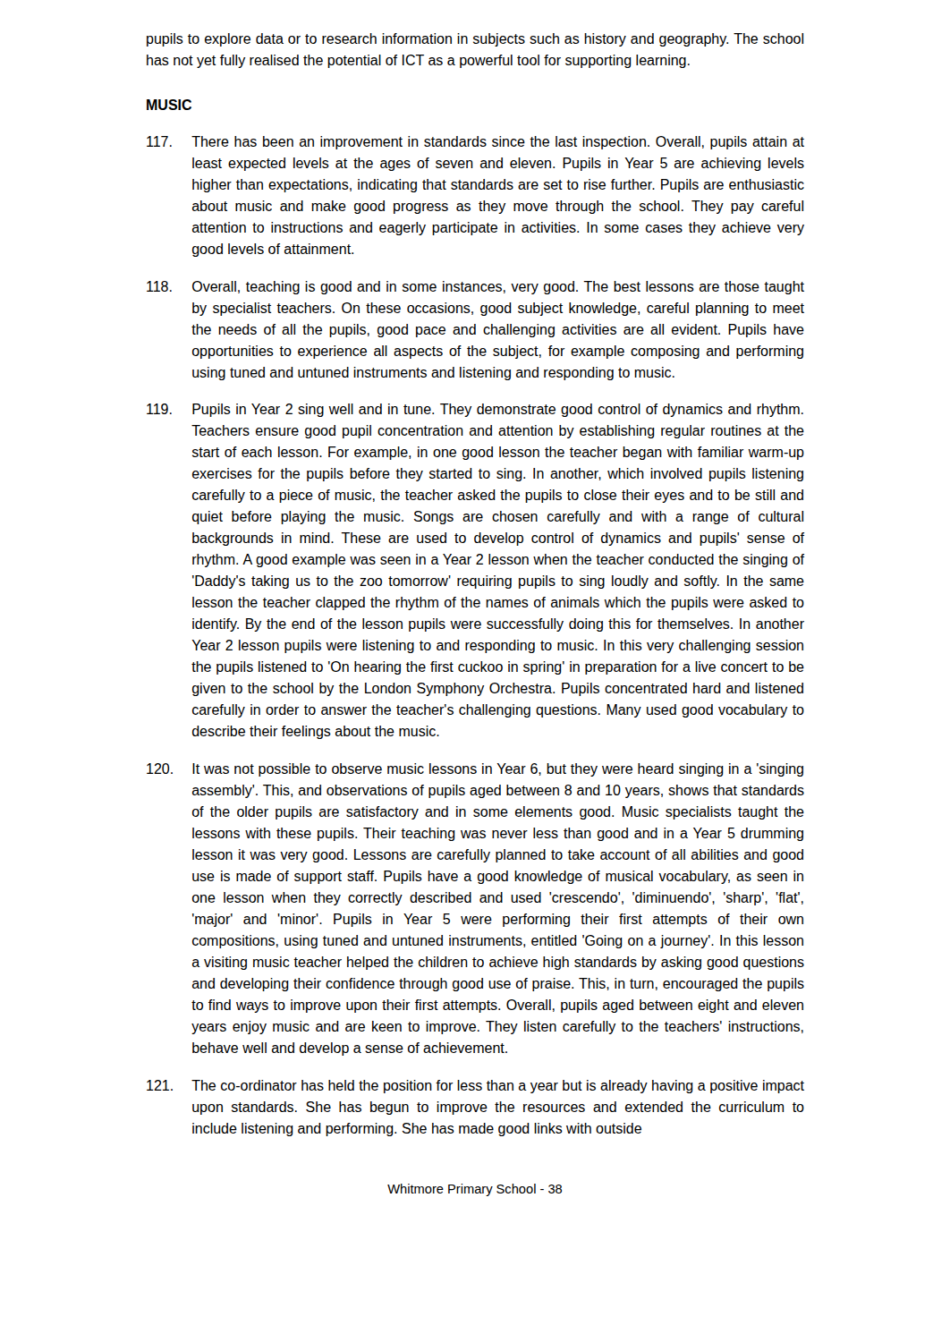pupils to explore data or to research information in subjects such as history and geography. The school has not yet fully realised the potential of ICT as a powerful tool for supporting learning.
Music
117. There has been an improvement in standards since the last inspection. Overall, pupils attain at least expected levels at the ages of seven and eleven. Pupils in Year 5 are achieving levels higher than expectations, indicating that standards are set to rise further. Pupils are enthusiastic about music and make good progress as they move through the school. They pay careful attention to instructions and eagerly participate in activities. In some cases they achieve very good levels of attainment.
118. Overall, teaching is good and in some instances, very good. The best lessons are those taught by specialist teachers. On these occasions, good subject knowledge, careful planning to meet the needs of all the pupils, good pace and challenging activities are all evident. Pupils have opportunities to experience all aspects of the subject, for example composing and performing using tuned and untuned instruments and listening and responding to music.
119. Pupils in Year 2 sing well and in tune. They demonstrate good control of dynamics and rhythm. Teachers ensure good pupil concentration and attention by establishing regular routines at the start of each lesson. For example, in one good lesson the teacher began with familiar warm-up exercises for the pupils before they started to sing. In another, which involved pupils listening carefully to a piece of music, the teacher asked the pupils to close their eyes and to be still and quiet before playing the music. Songs are chosen carefully and with a range of cultural backgrounds in mind. These are used to develop control of dynamics and pupils' sense of rhythm. A good example was seen in a Year 2 lesson when the teacher conducted the singing of 'Daddy's taking us to the zoo tomorrow' requiring pupils to sing loudly and softly. In the same lesson the teacher clapped the rhythm of the names of animals which the pupils were asked to identify. By the end of the lesson pupils were successfully doing this for themselves. In another Year 2 lesson pupils were listening to and responding to music. In this very challenging session the pupils listened to 'On hearing the first cuckoo in spring' in preparation for a live concert to be given to the school by the London Symphony Orchestra. Pupils concentrated hard and listened carefully in order to answer the teacher's challenging questions. Many used good vocabulary to describe their feelings about the music.
120. It was not possible to observe music lessons in Year 6, but they were heard singing in a 'singing assembly'. This, and observations of pupils aged between 8 and 10 years, shows that standards of the older pupils are satisfactory and in some elements good. Music specialists taught the lessons with these pupils. Their teaching was never less than good and in a Year 5 drumming lesson it was very good. Lessons are carefully planned to take account of all abilities and good use is made of support staff. Pupils have a good knowledge of musical vocabulary, as seen in one lesson when they correctly described and used 'crescendo', 'diminuendo', 'sharp', 'flat', 'major' and 'minor'. Pupils in Year 5 were performing their first attempts of their own compositions, using tuned and untuned instruments, entitled 'Going on a journey'. In this lesson a visiting music teacher helped the children to achieve high standards by asking good questions and developing their confidence through good use of praise. This, in turn, encouraged the pupils to find ways to improve upon their first attempts. Overall, pupils aged between eight and eleven years enjoy music and are keen to improve. They listen carefully to the teachers' instructions, behave well and develop a sense of achievement.
121. The co-ordinator has held the position for less than a year but is already having a positive impact upon standards. She has begun to improve the resources and extended the curriculum to include listening and performing. She has made good links with outside
Whitmore Primary School - 38